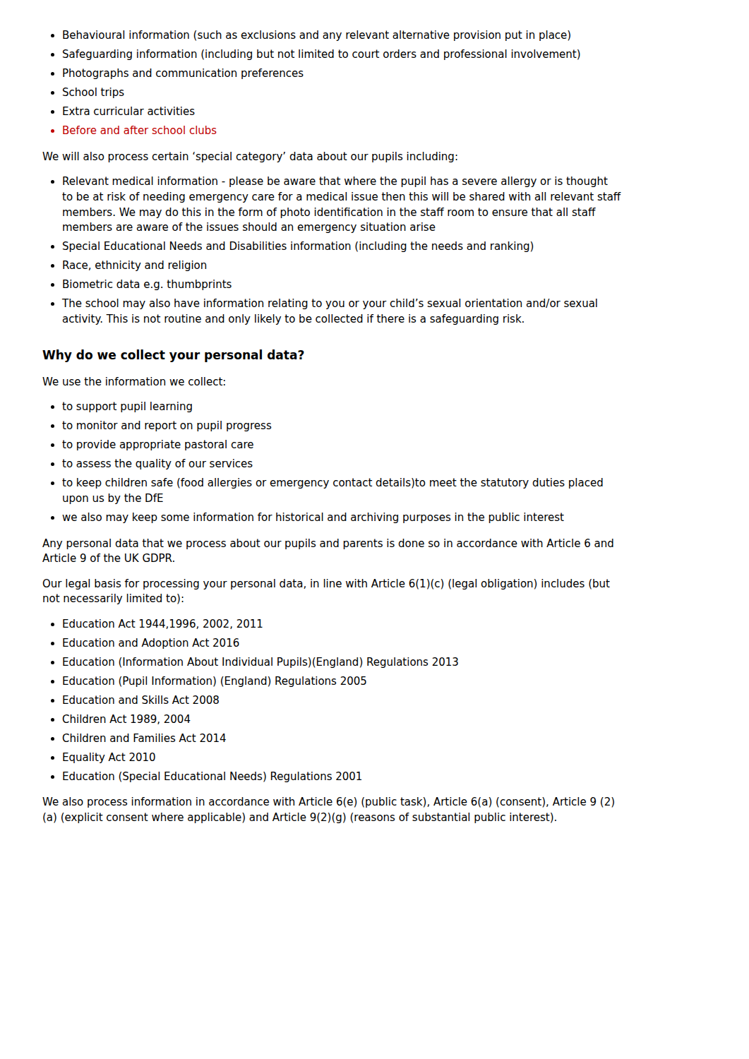Behavioural information (such as exclusions and any relevant alternative provision put in place)
Safeguarding information (including but not limited to court orders and professional involvement)
Photographs and communication preferences
School trips
Extra curricular activities
Before and after school clubs
We will also process certain ‘special category’ data about our pupils including:
Relevant medical information - please be aware that where the pupil has a severe allergy or is thought to be at risk of needing emergency care for a medical issue then this will be shared with all relevant staff members. We may do this in the form of photo identification in the staff room to ensure that all staff members are aware of the issues should an emergency situation arise
Special Educational Needs and Disabilities information (including the needs and ranking)
Race, ethnicity and religion
Biometric data e.g. thumbprints
The school may also have information relating to you or your child’s sexual orientation and/or sexual activity. This is not routine and only likely to be collected if there is a safeguarding risk.
Why do we collect your personal data?
We use the information we collect:
to support pupil learning
to monitor and report on pupil progress
to provide appropriate pastoral care
to assess the quality of our services
to keep children safe (food allergies or emergency contact details)to meet the statutory duties placed upon us by the DfE
we also may keep some information for historical and archiving purposes in the public interest
Any personal data that we process about our pupils and parents is done so in accordance with Article 6 and Article 9 of the UK GDPR.
Our legal basis for processing your personal data, in line with Article 6(1)(c) (legal obligation) includes (but not necessarily limited to):
Education Act 1944,1996, 2002, 2011
Education and Adoption Act 2016
Education (Information About Individual Pupils)(England) Regulations 2013
Education (Pupil Information) (England) Regulations 2005
Education and Skills Act 2008
Children Act 1989, 2004
Children and Families Act 2014
Equality Act 2010
Education (Special Educational Needs) Regulations 2001
We also process information in accordance with Article 6(e) (public task), Article 6(a) (consent), Article 9 (2)(a) (explicit consent where applicable) and Article 9(2)(g) (reasons of substantial public interest).